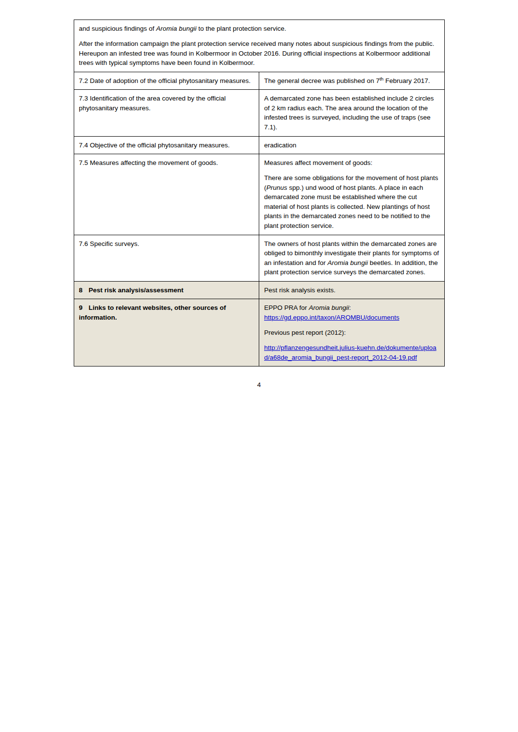| and suspicious findings of Aromia bungii to the plant protection service. After the information campaign the plant protection service received many notes about suspicious findings from the public. Hereupon an infested tree was found in Kolbermoor in October 2016. During official inspections at Kolbermoor additional trees with typical symptoms have been found in Kolbermoor. |
| 7.2 Date of adoption of the official phytosanitary measures. | The general decree was published on 7 th February 2017. |
| 7.3 Identification of the area covered by the official phytosanitary measures. | A demarcated zone has been established include 2 circles of 2 km radius each. The area around the location of the infested trees is surveyed, including the use of traps (see 7.1). |
| 7.4 Objective of the official phytosanitary measures. | eradication |
| 7.5 Measures affecting the movement of goods. | Measures affect movement of goods: There are some obligations for the movement of host plants ( Prunus spp.) und wood of host plants. A place in each demarcated zone must be established where the cut material of host plants is collected. New plantings of host plants in the demarcated zones need to be notified to the plant protection service. |
| 7.6 Specific surveys. | The owners of host plants within the demarcated zones are obliged to bimonthly investigate their plants for symptoms of an infestation and for Aromia bungii beetles. In addition, the plant protection service surveys the demarcated zones. |
| 8 Pest risk analysis/assessment | Pest risk analysis exists. |
| 9 Links to relevant websites, other sources of information. | EPPO PRA for Aromia bungii : https://gd.eppo.int/taxon/AROMBU/documents Previous pest report (2012): http://pflanzengesundheit.julius-kuehn.de/dokumente/upload/a68de_aromia_bungii_pest-report_2012-04-19.pdf |
4